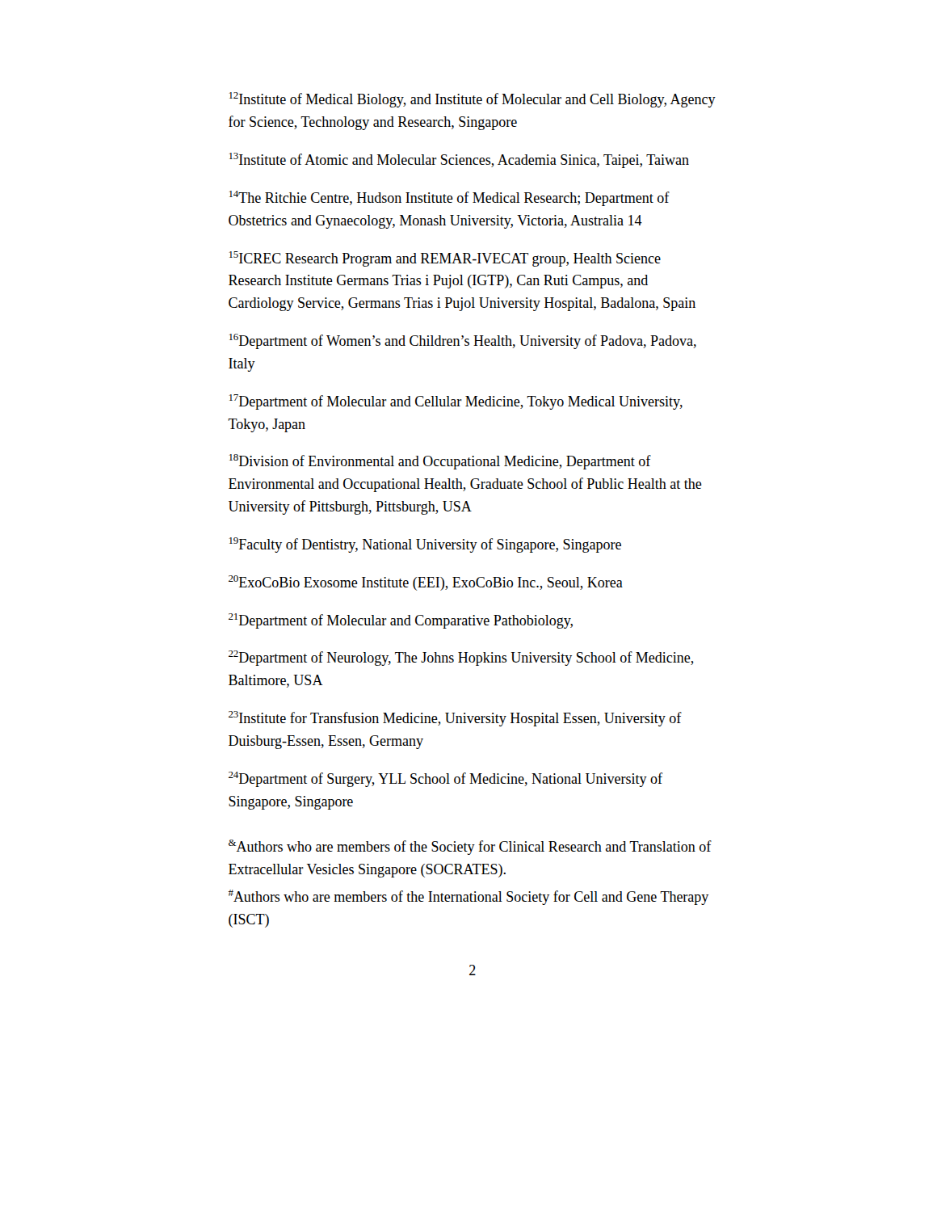12Institute of Medical Biology, and Institute of Molecular and Cell Biology, Agency for Science, Technology and Research, Singapore
13Institute of Atomic and Molecular Sciences, Academia Sinica, Taipei, Taiwan
14The Ritchie Centre, Hudson Institute of Medical Research; Department of Obstetrics and Gynaecology, Monash University, Victoria, Australia 14
15ICREC Research Program and REMAR-IVECAT group, Health Science Research Institute Germans Trias i Pujol (IGTP), Can Ruti Campus, and Cardiology Service, Germans Trias i Pujol University Hospital, Badalona, Spain
16Department of Women’s and Children’s Health, University of Padova, Padova, Italy
17Department of Molecular and Cellular Medicine, Tokyo Medical University, Tokyo, Japan
18Division of Environmental and Occupational Medicine, Department of Environmental and Occupational Health, Graduate School of Public Health at the University of Pittsburgh, Pittsburgh, USA
19Faculty of Dentistry, National University of Singapore, Singapore
20ExoCoBio Exosome Institute (EEI), ExoCoBio Inc., Seoul, Korea
21Department of Molecular and Comparative Pathobiology,
22Department of Neurology, The Johns Hopkins University School of Medicine, Baltimore, USA
23Institute for Transfusion Medicine, University Hospital Essen, University of Duisburg-Essen, Essen, Germany
24Department of Surgery, YLL School of Medicine, National University of Singapore, Singapore
&Authors who are members of the Society for Clinical Research and Translation of Extracellular Vesicles Singapore (SOCRATES).
#Authors who are members of the International Society for Cell and Gene Therapy (ISCT)
2